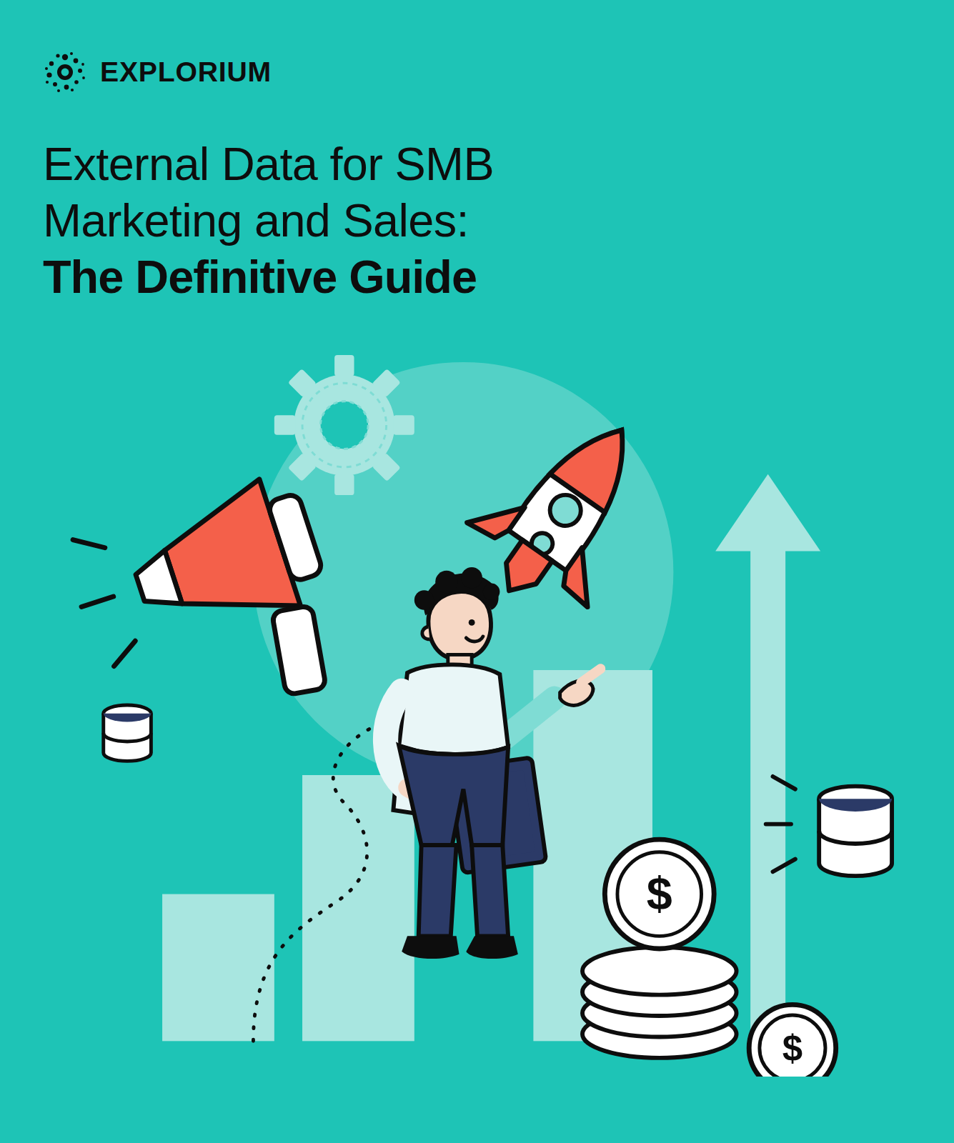EXPLORIUM
External Data for SMB Marketing and Sales: The Definitive Guide
$ $